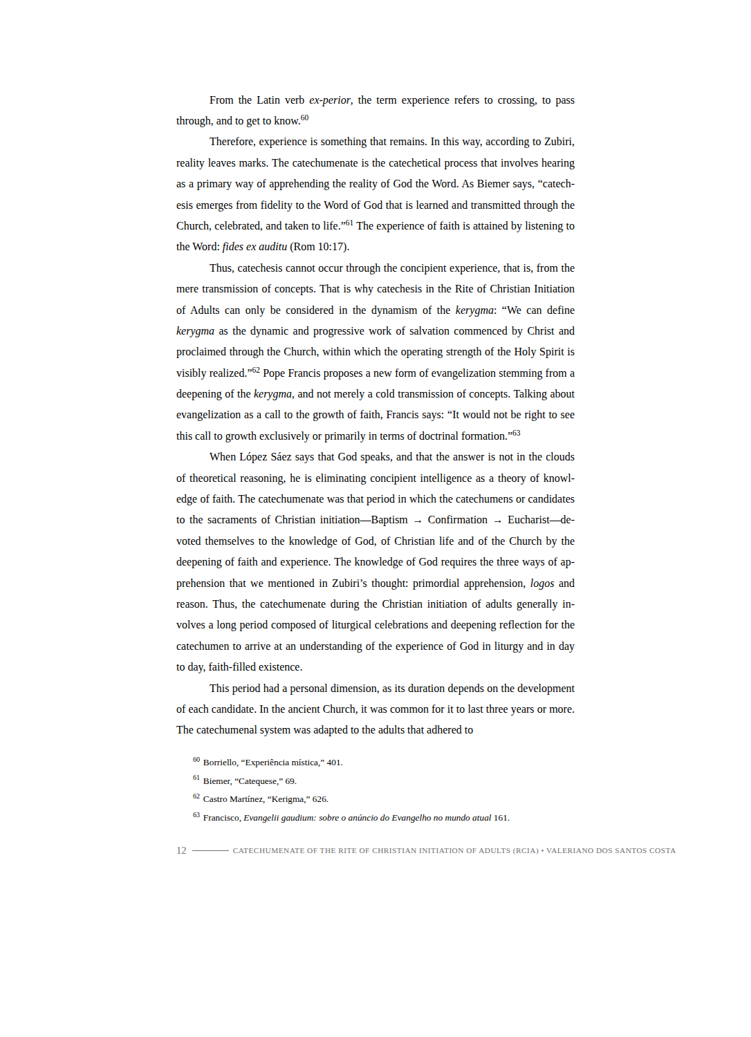From the Latin verb ex-perior, the term experience refers to crossing, to pass through, and to get to know.60
Therefore, experience is something that remains. In this way, according to Zubiri, reality leaves marks. The catechumenate is the catechetical process that involves hearing as a primary way of apprehending the reality of God the Word. As Biemer says, “catechesis emerges from fidelity to the Word of God that is learned and transmitted through the Church, celebrated, and taken to life.”61 The experience of faith is attained by listening to the Word: fides ex auditu (Rom 10:17).
Thus, catechesis cannot occur through the concipient experience, that is, from the mere transmission of concepts. That is why catechesis in the Rite of Christian Initiation of Adults can only be considered in the dynamism of the kerygma: “We can define kerygma as the dynamic and progressive work of salvation commenced by Christ and proclaimed through the Church, within which the operating strength of the Holy Spirit is visibly realized.”62 Pope Francis proposes a new form of evangelization stemming from a deepening of the kerygma, and not merely a cold transmission of concepts. Talking about evangelization as a call to the growth of faith, Francis says: “It would not be right to see this call to growth exclusively or primarily in terms of doctrinal formation.”63
When López Sáez says that God speaks, and that the answer is not in the clouds of theoretical reasoning, he is eliminating concipient intelligence as a theory of knowledge of faith. The catechumenate was that period in which the catechumens or candidates to the sacraments of Christian initiation—Baptism → Confirmation → Eucharist—devoted themselves to the knowledge of God, of Christian life and of the Church by the deepening of faith and experience. The knowledge of God requires the three ways of apprehension that we mentioned in Zubiri’s thought: primordial apprehension, logos and reason. Thus, the catechumenate during the Christian initiation of adults generally involves a long period composed of liturgical celebrations and deepening reflection for the catechumen to arrive at an understanding of the experience of God in liturgy and in day to day, faith-filled existence.
This period had a personal dimension, as its duration depends on the development of each candidate. In the ancient Church, it was common for it to last three years or more. The catechumenal system was adapted to the adults that adhered to
60 Borriello, “Experiência mística,” 401.
61 Biemer, “Catequese,” 69.
62 Castro Martínez, “Kerigma,” 626.
63 Francisco, Evangelii gaudium: sobre o anúncio do Evangelho no mundo atual 161.
12 Catechumenate of the Rite of Christian Initiation of Adults (RCIA) • Valeriano dos Santos Costa